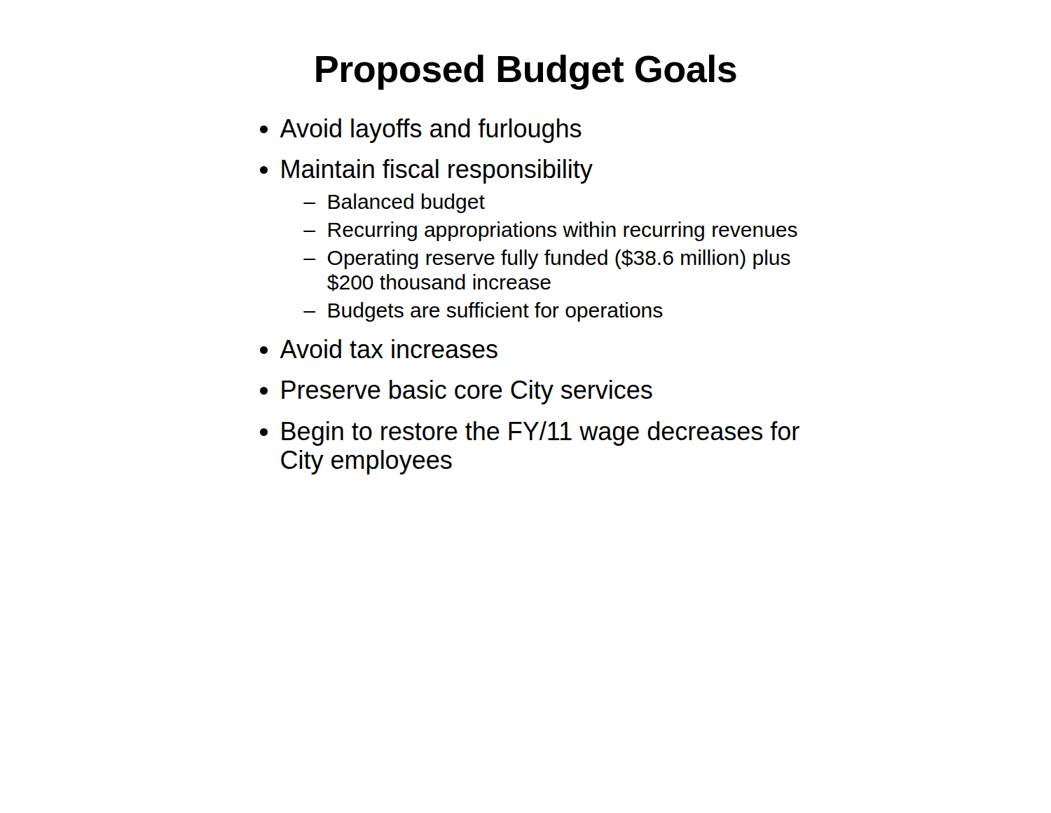Proposed Budget Goals
Avoid layoffs and furloughs
Maintain fiscal responsibility
Balanced budget
Recurring appropriations within recurring revenues
Operating reserve fully funded ($38.6 million) plus $200 thousand increase
Budgets are sufficient for operations
Avoid tax increases
Preserve basic core City services
Begin to restore the FY/11 wage decreases for City employees